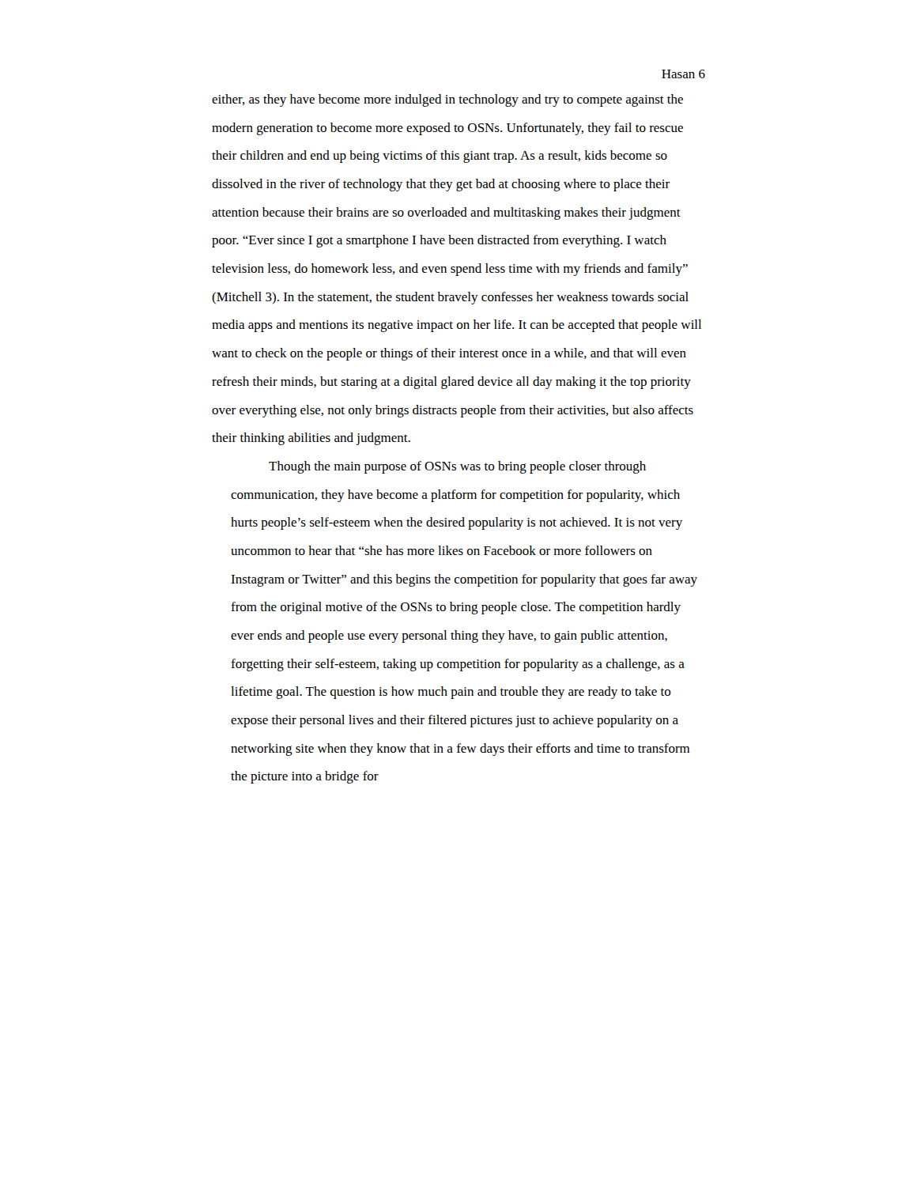Hasan 6
either, as they have become more indulged in technology and try to compete against the modern generation to become more exposed to OSNs. Unfortunately, they fail to rescue their children and end up being victims of this giant trap. As a result, kids become so dissolved in the river of technology that they get bad at choosing where to place their attention because their brains are so overloaded and multitasking makes their judgment poor. “Ever since I got a smartphone I have been distracted from everything. I watch television less, do homework less, and even spend less time with my friends and family” (Mitchell 3). In the statement, the student bravely confesses her weakness towards social media apps and mentions its negative impact on her life. It can be accepted that people will want to check on the people or things of their interest once in a while, and that will even refresh their minds, but staring at a digital glared device all day making it the top priority over everything else, not only brings distracts people from their activities, but also affects their thinking abilities and judgment.
Though the main purpose of OSNs was to bring people closer through communication, they have become a platform for competition for popularity, which hurts people’s self-esteem when the desired popularity is not achieved. It is not very uncommon to hear that “she has more likes on Facebook or more followers on Instagram or Twitter” and this begins the competition for popularity that goes far away from the original motive of the OSNs to bring people close. The competition hardly ever ends and people use every personal thing they have, to gain public attention, forgetting their self-esteem, taking up competition for popularity as a challenge, as a lifetime goal. The question is how much pain and trouble they are ready to take to expose their personal lives and their filtered pictures just to achieve popularity on a networking site when they know that in a few days their efforts and time to transform the picture into a bridge for